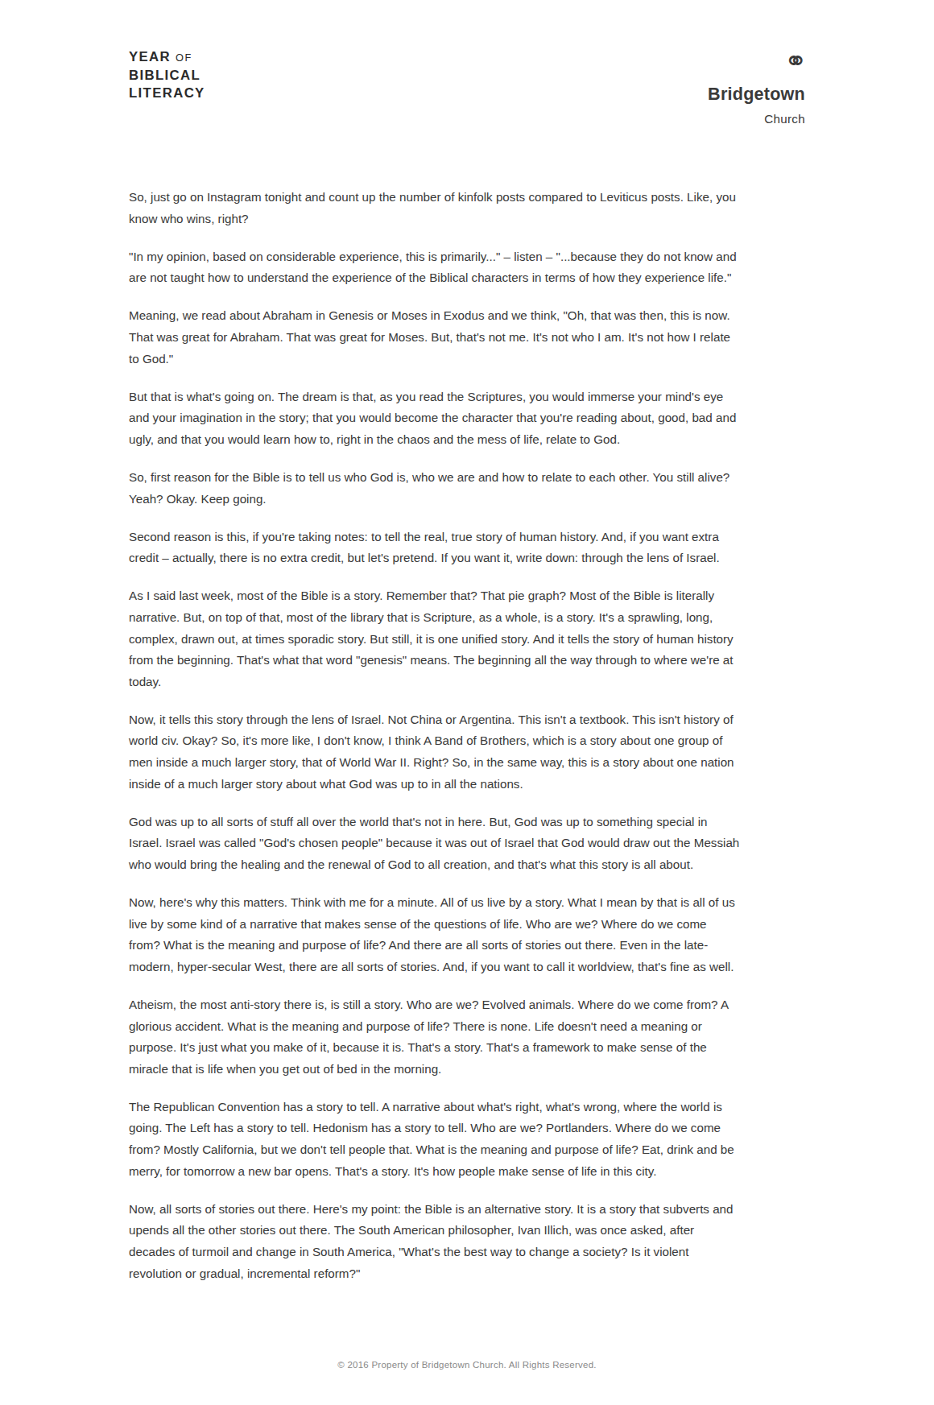YEAR OF
BIBLICAL
LITERACY
⚭
Bridgetown
Church
So, just go on Instagram tonight and count up the number of kinfolk posts compared to Leviticus posts. Like, you know who wins, right?
"In my opinion, based on considerable experience, this is primarily..." – listen – "...because they do not know and are not taught how to understand the experience of the Biblical characters in terms of how they experience life."
Meaning, we read about Abraham in Genesis or Moses in Exodus and we think, "Oh, that was then, this is now. That was great for Abraham. That was great for Moses. But, that's not me. It's not who I am. It's not how I relate to God."
But that is what's going on. The dream is that, as you read the Scriptures, you would immerse your mind's eye and your imagination in the story; that you would become the character that you're reading about, good, bad and ugly, and that you would learn how to, right in the chaos and the mess of life, relate to God.
So, first reason for the Bible is to tell us who God is, who we are and how to relate to each other. You still alive? Yeah? Okay. Keep going.
Second reason is this, if you're taking notes: to tell the real, true story of human history. And, if you want extra credit – actually, there is no extra credit, but let's pretend. If you want it, write down: through the lens of Israel.
As I said last week, most of the Bible is a story. Remember that? That pie graph? Most of the Bible is literally narrative. But, on top of that, most of the library that is Scripture, as a whole, is a story. It's a sprawling, long, complex, drawn out, at times sporadic story. But still, it is one unified story. And it tells the story of human history from the beginning. That's what that word "genesis" means. The beginning all the way through to where we're at today.
Now, it tells this story through the lens of Israel. Not China or Argentina. This isn't a textbook. This isn't history of world civ. Okay? So, it's more like, I don't know, I think A Band of Brothers, which is a story about one group of men inside a much larger story, that of World War II. Right? So, in the same way, this is a story about one nation inside of a much larger story about what God was up to in all the nations.
God was up to all sorts of stuff all over the world that's not in here. But, God was up to something special in Israel. Israel was called "God's chosen people" because it was out of Israel that God would draw out the Messiah who would bring the healing and the renewal of God to all creation, and that's what this story is all about.
Now, here's why this matters. Think with me for a minute. All of us live by a story. What I mean by that is all of us live by some kind of a narrative that makes sense of the questions of life. Who are we? Where do we come from? What is the meaning and purpose of life? And there are all sorts of stories out there. Even in the late-modern, hyper-secular West, there are all sorts of stories. And, if you want to call it worldview, that's fine as well.
Atheism, the most anti-story there is, is still a story. Who are we? Evolved animals. Where do we come from? A glorious accident. What is the meaning and purpose of life? There is none. Life doesn't need a meaning or purpose. It's just what you make of it, because it is. That's a story. That's a framework to make sense of the miracle that is life when you get out of bed in the morning.
The Republican Convention has a story to tell. A narrative about what's right, what's wrong, where the world is going. The Left has a story to tell. Hedonism has a story to tell. Who are we? Portlanders. Where do we come from? Mostly California, but we don't tell people that. What is the meaning and purpose of life? Eat, drink and be merry, for tomorrow a new bar opens. That's a story. It's how people make sense of life in this city.
Now, all sorts of stories out there. Here's my point: the Bible is an alternative story. It is a story that subverts and upends all the other stories out there. The South American philosopher, Ivan Illich, was once asked, after decades of turmoil and change in South America, "What's the best way to change a society? Is it violent revolution or gradual, incremental reform?"
© 2016 Property of Bridgetown Church. All Rights Reserved.